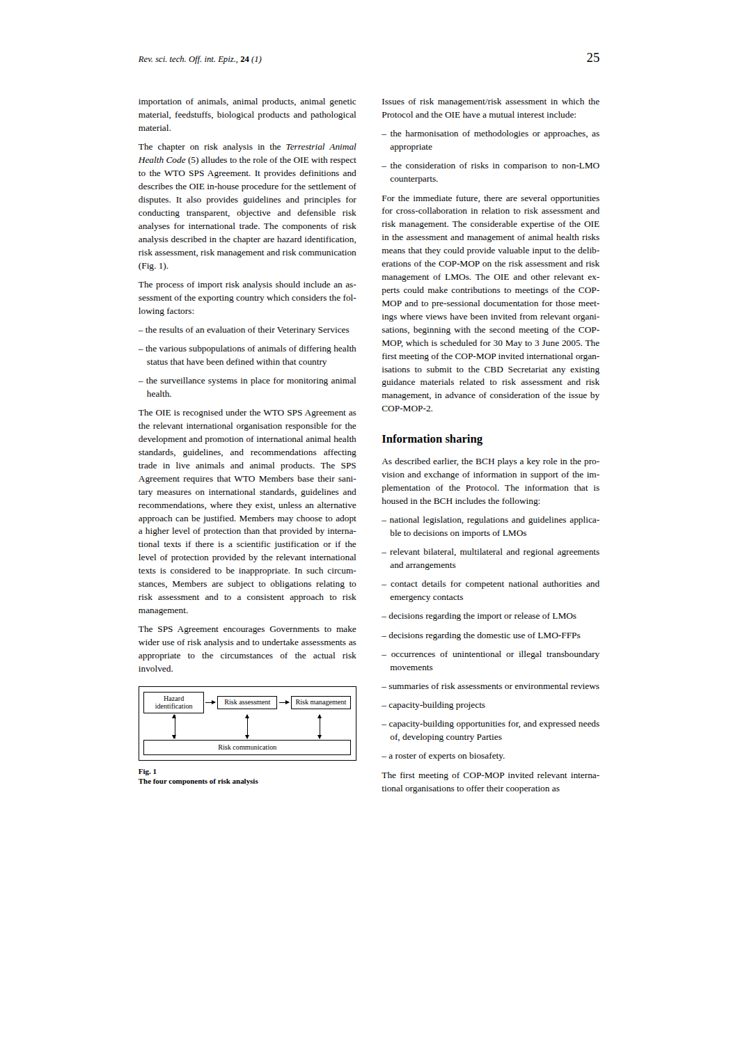Rev. sci. tech. Off. int. Epiz., 24 (1)
25
importation of animals, animal products, animal genetic material, feedstuffs, biological products and pathological material.
The chapter on risk analysis in the Terrestrial Animal Health Code (5) alludes to the role of the OIE with respect to the WTO SPS Agreement. It provides definitions and describes the OIE in-house procedure for the settlement of disputes. It also provides guidelines and principles for conducting transparent, objective and defensible risk analyses for international trade. The components of risk analysis described in the chapter are hazard identification, risk assessment, risk management and risk communication (Fig. 1).
The process of import risk analysis should include an assessment of the exporting country which considers the following factors:
– the results of an evaluation of their Veterinary Services
– the various subpopulations of animals of differing health status that have been defined within that country
– the surveillance systems in place for monitoring animal health.
The OIE is recognised under the WTO SPS Agreement as the relevant international organisation responsible for the development and promotion of international animal health standards, guidelines, and recommendations affecting trade in live animals and animal products. The SPS Agreement requires that WTO Members base their sanitary measures on international standards, guidelines and recommendations, where they exist, unless an alternative approach can be justified. Members may choose to adopt a higher level of protection than that provided by international texts if there is a scientific justification or if the level of protection provided by the relevant international texts is considered to be inappropriate. In such circumstances, Members are subject to obligations relating to risk assessment and to a consistent approach to risk management.
The SPS Agreement encourages Governments to make wider use of risk analysis and to undertake assessments as appropriate to the circumstances of the actual risk involved.
Hazard
identification
Risk assessment
Risk management
Risk communication
Fig. 1 The four components of risk analysis
Issues of risk management/risk assessment in which the Protocol and the OIE have a mutual interest include:
– the harmonisation of methodologies or approaches, as appropriate
– the consideration of risks in comparison to non-LMO counterparts.
For the immediate future, there are several opportunities for cross-collaboration in relation to risk assessment and risk management. The considerable expertise of the OIE in the assessment and management of animal health risks means that they could provide valuable input to the deliberations of the COP-MOP on the risk assessment and risk management of LMOs. The OIE and other relevant experts could make contributions to meetings of the COP-MOP and to pre-sessional documentation for those meetings where views have been invited from relevant organisations, beginning with the second meeting of the COP-MOP, which is scheduled for 30 May to 3 June 2005. The first meeting of the COP-MOP invited international organisations to submit to the CBD Secretariat any existing guidance materials related to risk assessment and risk management, in advance of consideration of the issue by COP-MOP-2.
Information sharing
As described earlier, the BCH plays a key role in the provision and exchange of information in support of the implementation of the Protocol. The information that is housed in the BCH includes the following:
– national legislation, regulations and guidelines applicable to decisions on imports of LMOs
– relevant bilateral, multilateral and regional agreements and arrangements
– contact details for competent national authorities and emergency contacts
– decisions regarding the import or release of LMOs
– decisions regarding the domestic use of LMO-FFPs
– occurrences of unintentional or illegal transboundary movements
– summaries of risk assessments or environmental reviews
– capacity-building projects
– capacity-building opportunities for, and expressed needs of, developing country Parties
– a roster of experts on biosafety.
The first meeting of COP-MOP invited relevant international organisations to offer their cooperation as